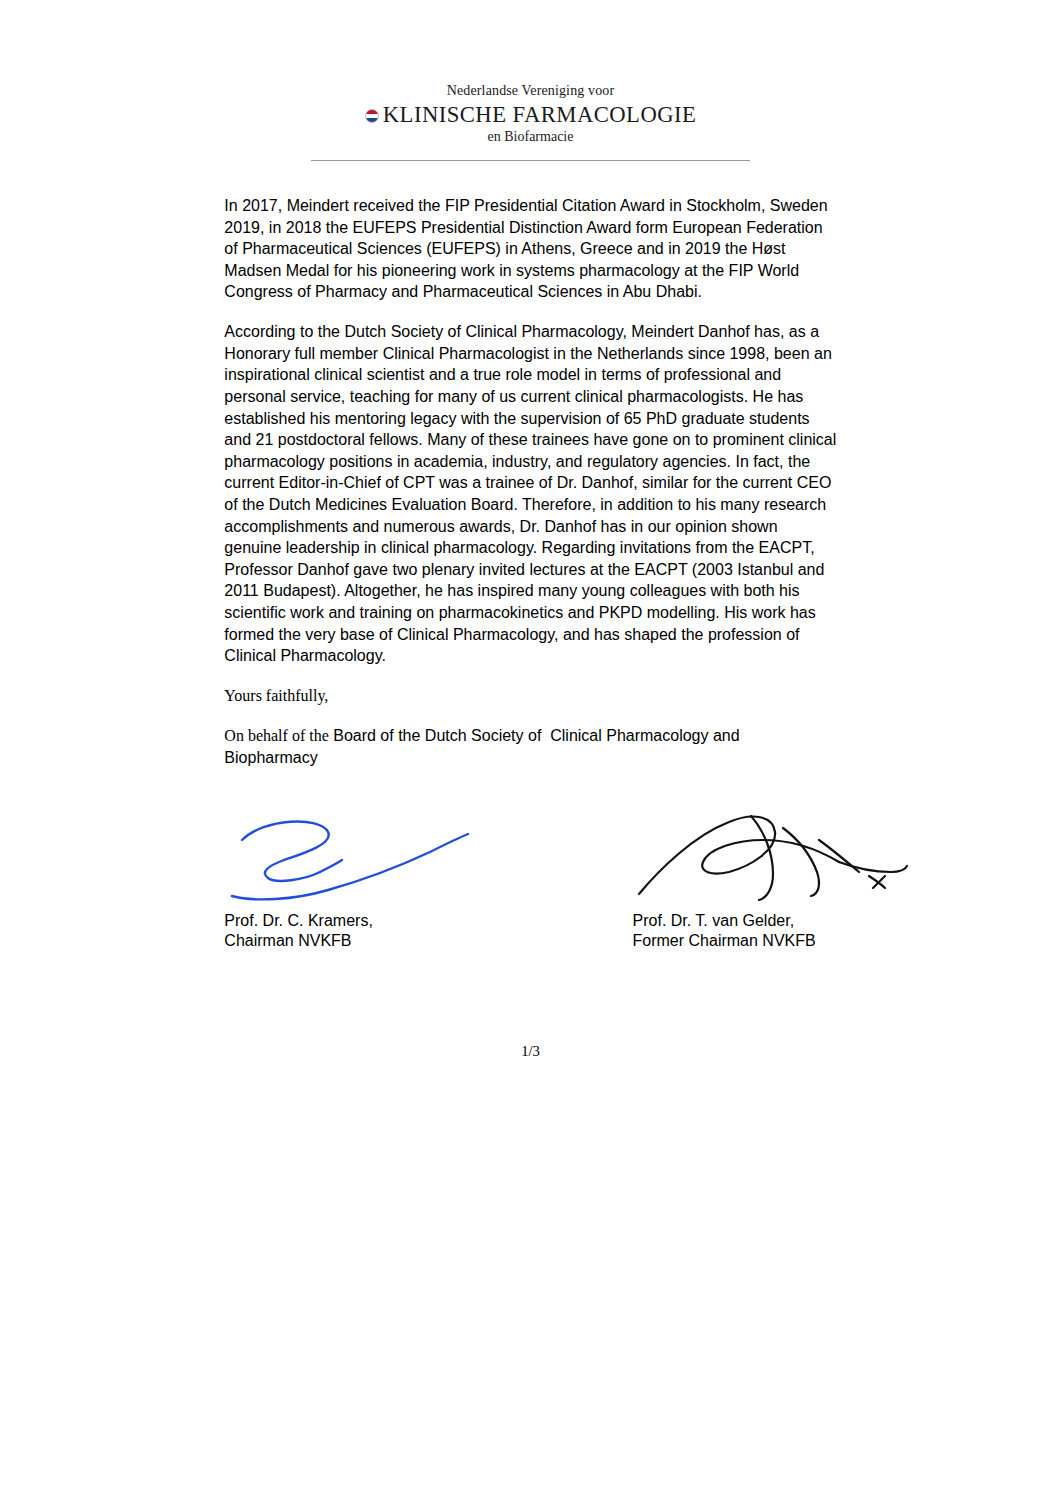Nederlandse Vereniging voor
KLINISCHE FARMACOLOGIE
en Biofarmacie
In 2017, Meindert received the FIP Presidential Citation Award in Stockholm, Sweden 2019, in 2018 the EUFEPS Presidential Distinction Award form European Federation of Pharmaceutical Sciences (EUFEPS) in Athens, Greece and in 2019 the Høst Madsen Medal for his pioneering work in systems pharmacology at the FIP World Congress of Pharmacy and Pharmaceutical Sciences in Abu Dhabi.
According to the Dutch Society of Clinical Pharmacology, Meindert Danhof has, as a Honorary full member Clinical Pharmacologist in the Netherlands since 1998, been an inspirational clinical scientist and a true role model in terms of professional and personal service, teaching for many of us current clinical pharmacologists. He has established his mentoring legacy with the supervision of 65 PhD graduate students and 21 postdoctoral fellows. Many of these trainees have gone on to prominent clinical pharmacology positions in academia, industry, and regulatory agencies. In fact, the current Editor-in-Chief of CPT was a trainee of Dr. Danhof, similar for the current CEO of the Dutch Medicines Evaluation Board. Therefore, in addition to his many research accomplishments and numerous awards, Dr. Danhof has in our opinion shown genuine leadership in clinical pharmacology. Regarding invitations from the EACPT, Professor Danhof gave two plenary invited lectures at the EACPT (2003 Istanbul and 2011 Budapest). Altogether, he has inspired many young colleagues with both his scientific work and training on pharmacokinetics and PKPD modelling. His work has formed the very base of Clinical Pharmacology, and has shaped the profession of Clinical Pharmacology.
Yours faithfully,
On behalf of the Board of the Dutch Society of Clinical Pharmacology and Biopharmacy
Prof. Dr. C. Kramers,
Chairman NVKFB
Prof. Dr. T. van Gelder,
Former Chairman NVKFB
1/3